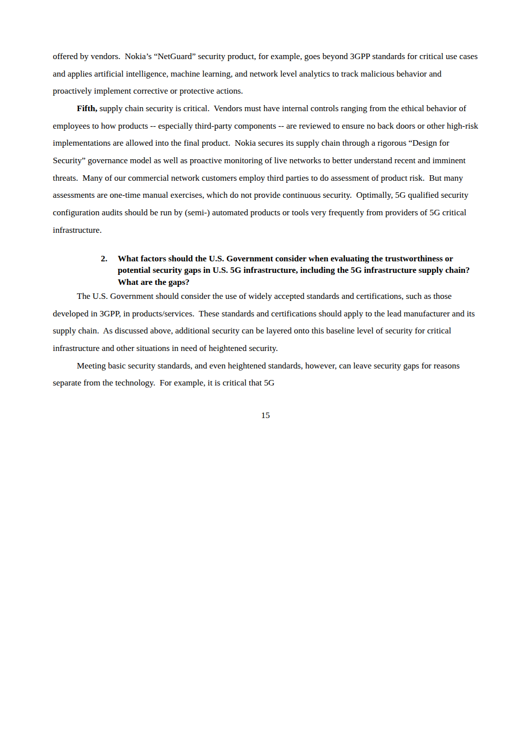offered by vendors. Nokia’s “NetGuard” security product, for example, goes beyond 3GPP standards for critical use cases and applies artificial intelligence, machine learning, and network level analytics to track malicious behavior and proactively implement corrective or protective actions.
Fifth, supply chain security is critical. Vendors must have internal controls ranging from the ethical behavior of employees to how products -- especially third-party components -- are reviewed to ensure no back doors or other high-risk implementations are allowed into the final product. Nokia secures its supply chain through a rigorous “Design for Security” governance model as well as proactive monitoring of live networks to better understand recent and imminent threats. Many of our commercial network customers employ third parties to do assessment of product risk. But many assessments are one-time manual exercises, which do not provide continuous security. Optimally, 5G qualified security configuration audits should be run by (semi-) automated products or tools very frequently from providers of 5G critical infrastructure.
2. What factors should the U.S. Government consider when evaluating the trustworthiness or potential security gaps in U.S. 5G infrastructure, including the 5G infrastructure supply chain? What are the gaps?
The U.S. Government should consider the use of widely accepted standards and certifications, such as those developed in 3GPP, in products/services. These standards and certifications should apply to the lead manufacturer and its supply chain. As discussed above, additional security can be layered onto this baseline level of security for critical infrastructure and other situations in need of heightened security.
Meeting basic security standards, and even heightened standards, however, can leave security gaps for reasons separate from the technology. For example, it is critical that 5G
15